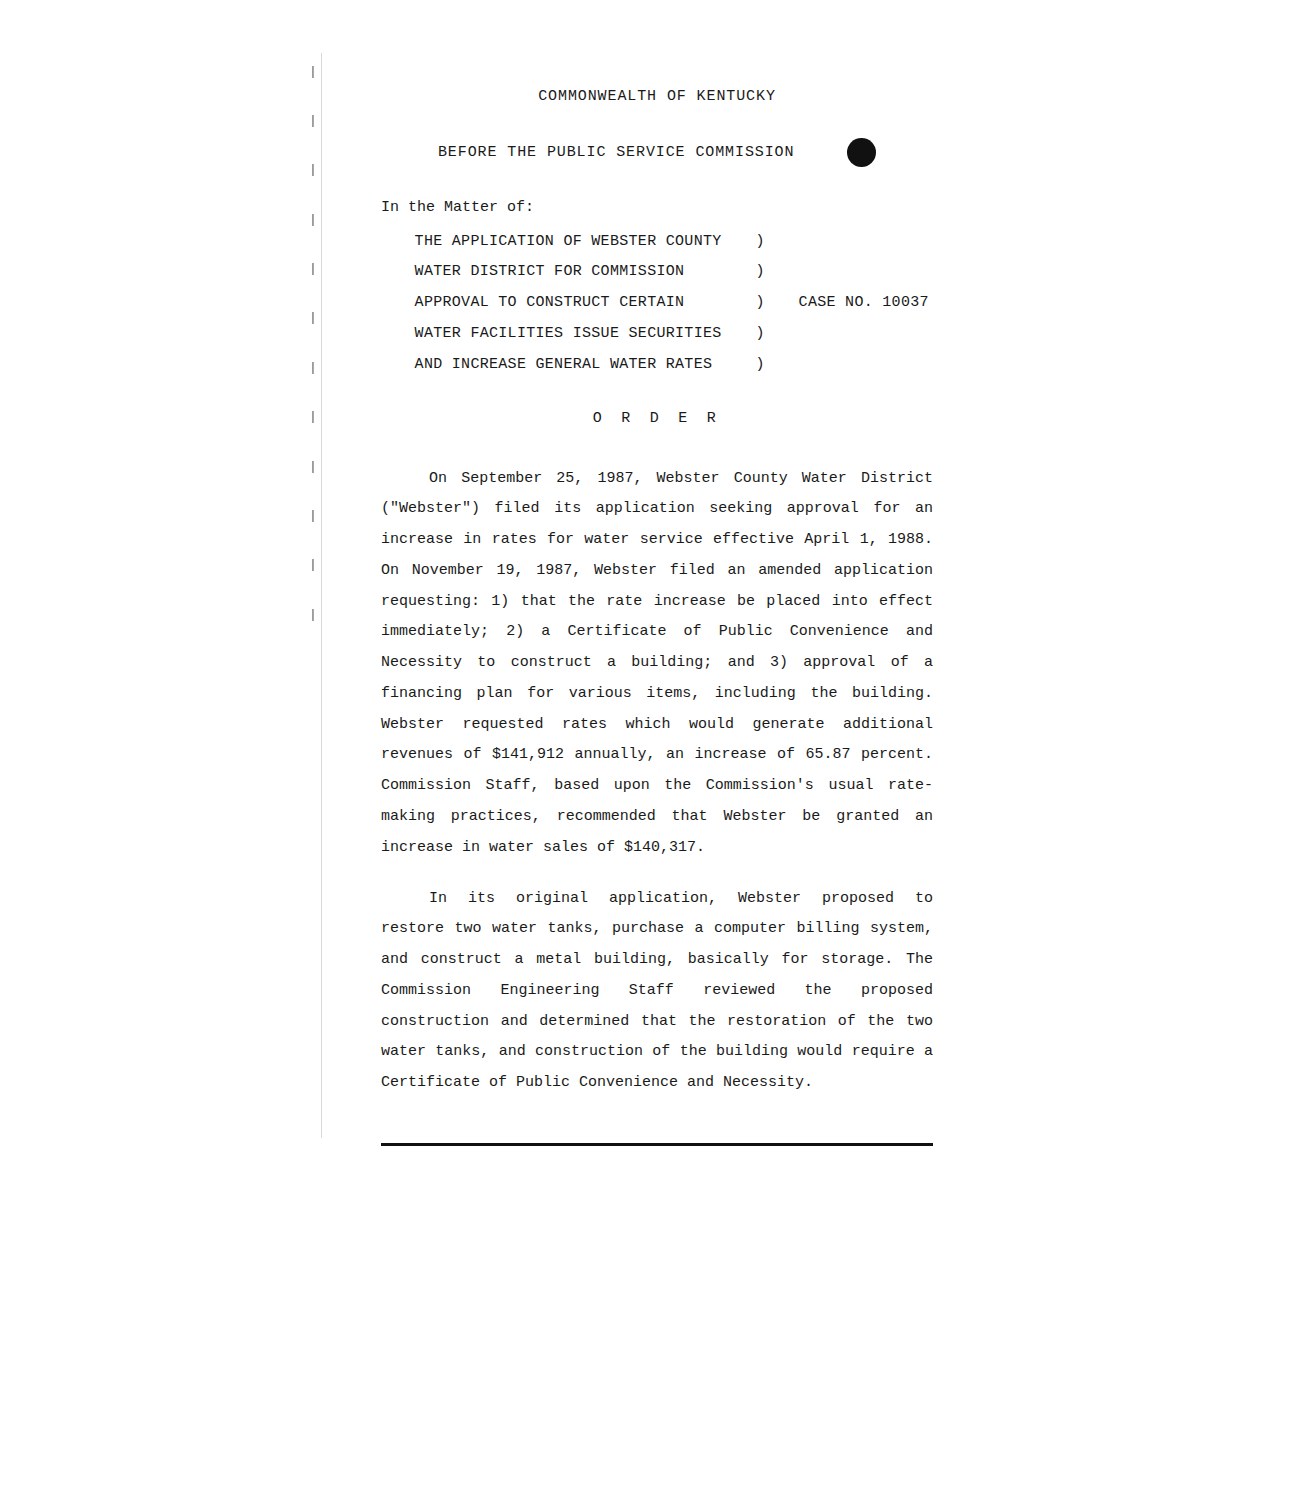| | | | | | | | | | | |
COMMONWEALTH OF KENTUCKY BEFORE THE PUBLIC SERVICE COMMISSION
In the Matter of:
| THE APPLICATION OF WEBSTER COUNTY | ) | |
| WATER DISTRICT FOR COMMISSION | ) | |
| APPROVAL TO CONSTRUCT CERTAIN | ) | CASE NO. 10037 |
| WATER FACILITIES ISSUE SECURITIES | ) | |
| AND INCREASE GENERAL WATER RATES | ) | |
O R D E R
On September 25, 1987, Webster County Water District ("Webster") filed its application seeking approval for an increase in rates for water service effective April 1, 1988. On November 19, 1987, Webster filed an amended application requesting: 1) that the rate increase be placed into effect immediately; 2) a Certificate of Public Convenience and Necessity to construct a building; and 3) approval of a financing plan for various items, including the building. Webster requested rates which would generate additional revenues of $141,912 annually, an increase of 65.87 percent. Commission Staff, based upon the Commission's usual rate-making practices, recommended that Webster be granted an increase in water sales of $140,317.
In its original application, Webster proposed to restore two water tanks, purchase a computer billing system, and construct a metal building, basically for storage. The Commission Engineering Staff reviewed the proposed construction and determined that the restoration of the two water tanks, and construction of the building would require a Certificate of Public Convenience and Necessity.